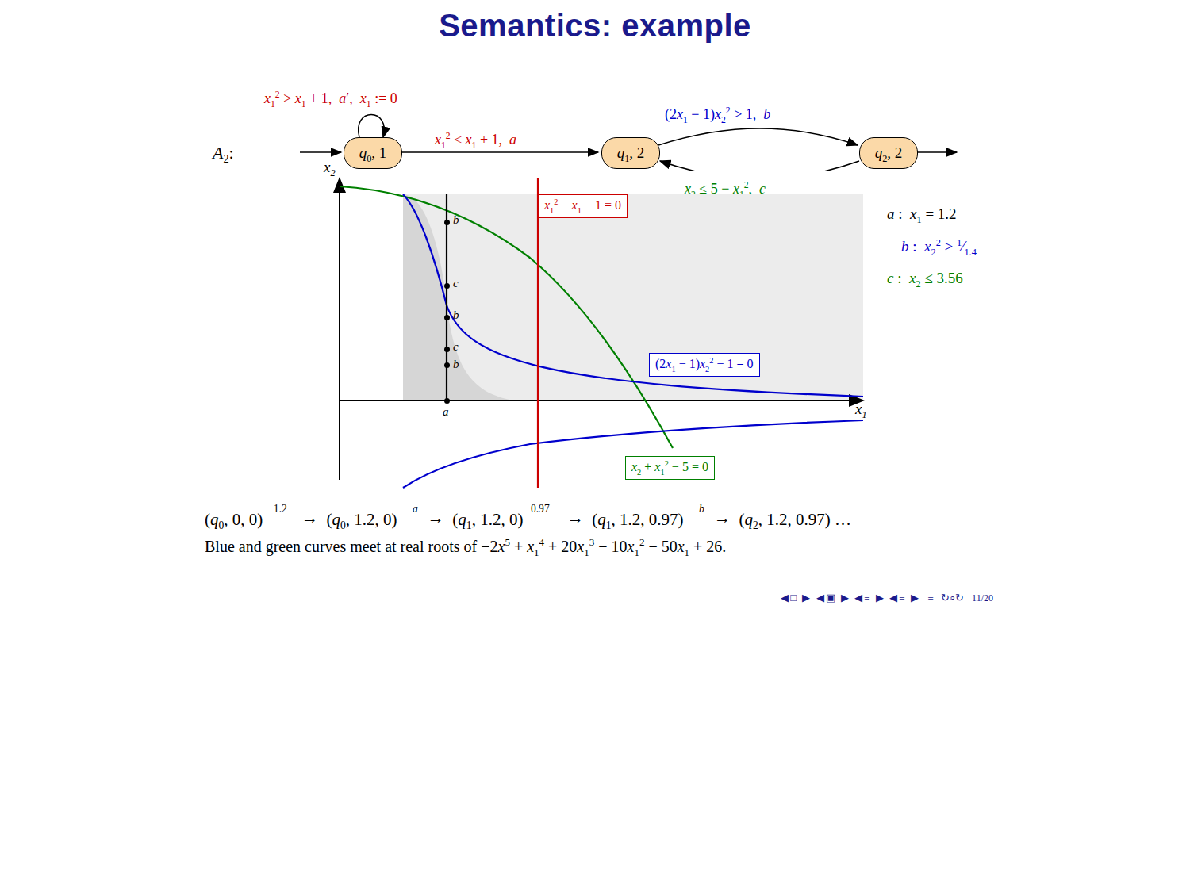Semantics: example
A2:
x12 > x1 + 1, a′, x1 := 0
x12 ≤ x1 + 1, a
(2x1 − 1)x22 > 1, b
x2 ≤ 5 − x12, c
q0, 1
q1, 2
q2, 2
x2
x1
x12 − x1 − 1 = 0
(2x1 − 1)x22 − 1 = 0
x2 + x12 − 5 = 0
b
c
b
c
b
a
a : x1 = 1.2
b : x22 > 1⁄1.4
c : x2 ≤ 3.56
(q0, 0, 0) —1.2→ (q0, 1.2, 0) —a→ (q1, 1.2, 0) —0.97→ (q1, 1.2, 0.97) —b→ (q2, 1.2, 0.97) …
Blue and green curves meet at real roots of −2x5 + x14 + 20x13 − 10x12 − 50x1 + 26.
◀□ ▶ ◀▣ ▶ ◀≡ ▶ ◀≡ ▶ ≡ ↻⌕↻ 11/20